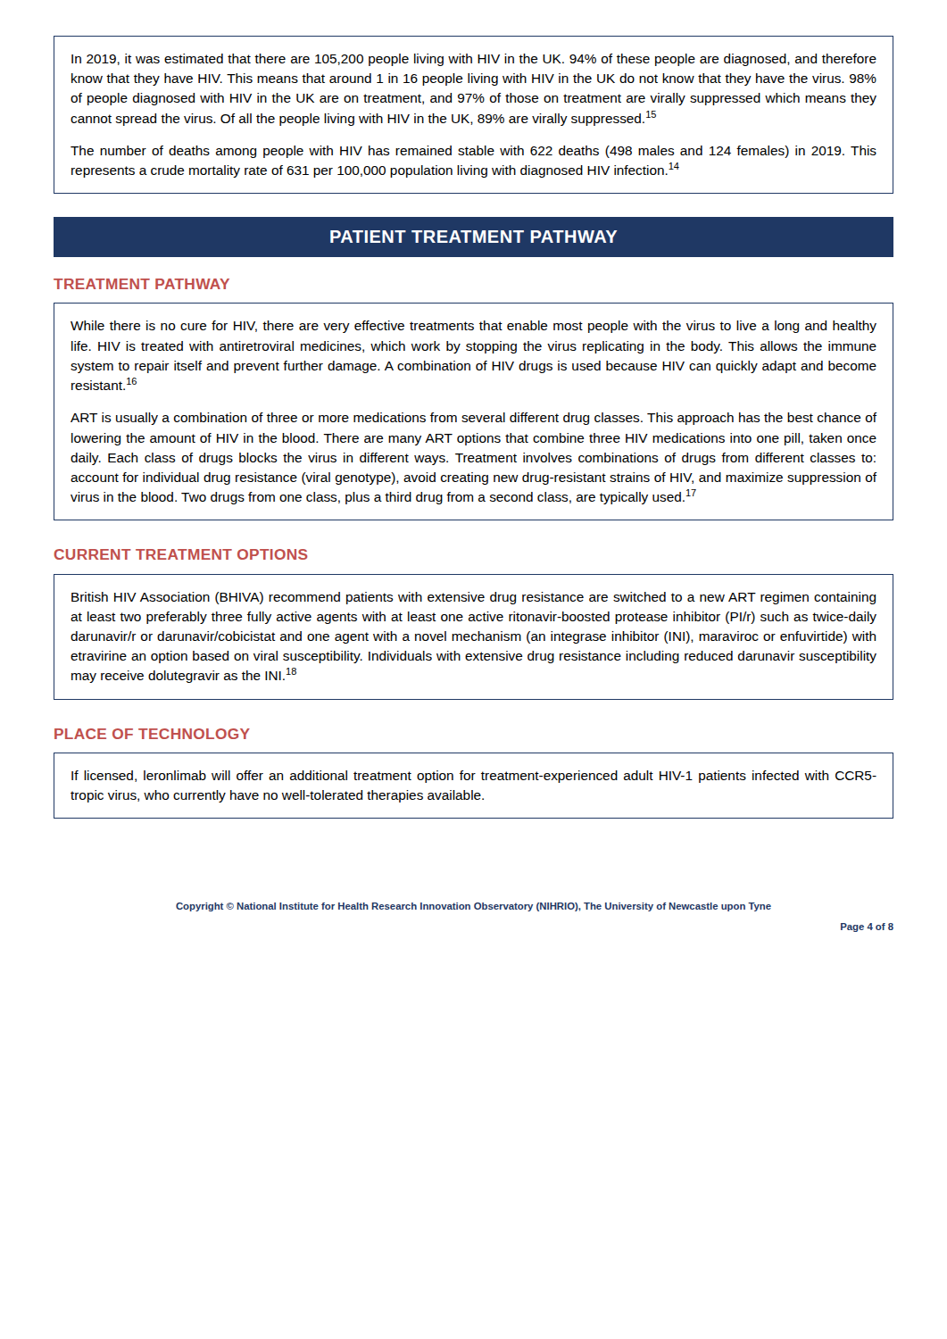In 2019, it was estimated that there are 105,200 people living with HIV in the UK. 94% of these people are diagnosed, and therefore know that they have HIV. This means that around 1 in 16 people living with HIV in the UK do not know that they have the virus. 98% of people diagnosed with HIV in the UK are on treatment, and 97% of those on treatment are virally suppressed which means they cannot spread the virus. Of all the people living with HIV in the UK, 89% are virally suppressed.15
The number of deaths among people with HIV has remained stable with 622 deaths (498 males and 124 females) in 2019. This represents a crude mortality rate of 631 per 100,000 population living with diagnosed HIV infection.14
PATIENT TREATMENT PATHWAY
TREATMENT PATHWAY
While there is no cure for HIV, there are very effective treatments that enable most people with the virus to live a long and healthy life. HIV is treated with antiretroviral medicines, which work by stopping the virus replicating in the body. This allows the immune system to repair itself and prevent further damage. A combination of HIV drugs is used because HIV can quickly adapt and become resistant.16
ART is usually a combination of three or more medications from several different drug classes. This approach has the best chance of lowering the amount of HIV in the blood. There are many ART options that combine three HIV medications into one pill, taken once daily. Each class of drugs blocks the virus in different ways. Treatment involves combinations of drugs from different classes to: account for individual drug resistance (viral genotype), avoid creating new drug-resistant strains of HIV, and maximize suppression of virus in the blood. Two drugs from one class, plus a third drug from a second class, are typically used.17
CURRENT TREATMENT OPTIONS
British HIV Association (BHIVA) recommend patients with extensive drug resistance are switched to a new ART regimen containing at least two preferably three fully active agents with at least one active ritonavir-boosted protease inhibitor (PI/r) such as twice-daily darunavir/r or darunavir/cobicistat and one agent with a novel mechanism (an integrase inhibitor (INI), maraviroc or enfuvirtide) with etravirine an option based on viral susceptibility. Individuals with extensive drug resistance including reduced darunavir susceptibility may receive dolutegravir as the INI.18
PLACE OF TECHNOLOGY
If licensed, leronlimab will offer an additional treatment option for treatment-experienced adult HIV-1 patients infected with CCR5-tropic virus, who currently have no well-tolerated therapies available.
Copyright © National Institute for Health Research Innovation Observatory (NIHRIO), The University of Newcastle upon Tyne
Page 4 of 8